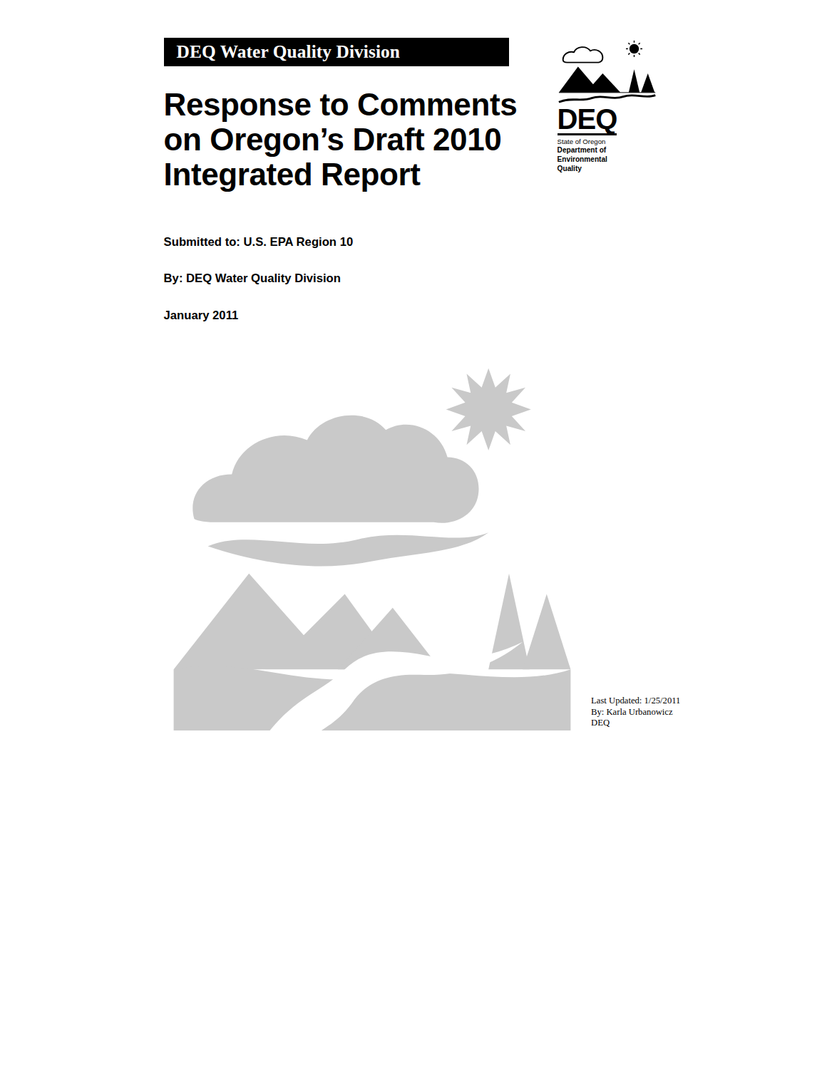DEQ Water Quality Division
Response to Comments on Oregon’s Draft 2010 Integrated Report
Submitted to: U.S. EPA Region 10
By: DEQ Water Quality Division
January 2011
DEQ
State of Oregon
Department of
Environmental
Quality
Last Updated: 1/25/2011
By: Karla Urbanowicz
DEQ